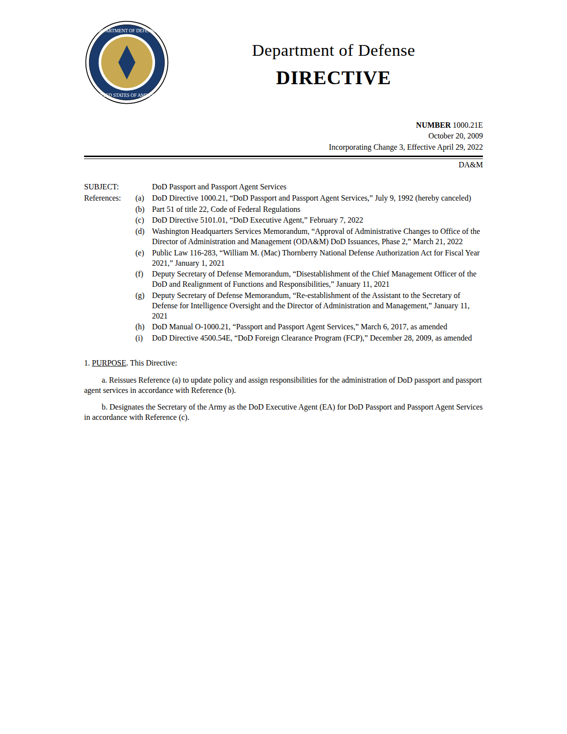Department of Defense
DIRECTIVE
NUMBER 1000.21E
October 20, 2009
Incorporating Change 3, Effective April 29, 2022
DA&M
| SUBJECT: | | DoD Passport and Passport Agent Services |
| References: | (a) | DoD Directive 1000.21, “DoD Passport and Passport Agent Services,” July 9, 1992 (hereby canceled) |
| | (b) | Part 51 of title 22, Code of Federal Regulations |
| | (c) | DoD Directive 5101.01, “DoD Executive Agent,” February 7, 2022 |
| | (d) | Washington Headquarters Services Memorandum, “Approval of Administrative Changes to Office of the Director of Administration and Management (ODA&M) DoD Issuances, Phase 2,” March 21, 2022 |
| | (e) | Public Law 116-283, “William M. (Mac) Thornberry National Defense Authorization Act for Fiscal Year 2021,” January 1, 2021 |
| | (f) | Deputy Secretary of Defense Memorandum, “Disestablishment of the Chief Management Officer of the DoD and Realignment of Functions and Responsibilities,” January 11, 2021 |
| | (g) | Deputy Secretary of Defense Memorandum, “Re-establishment of the Assistant to the Secretary of Defense for Intelligence Oversight and the Director of Administration and Management,” January 11, 2021 |
| | (h) | DoD Manual O-1000.21, “Passport and Passport Agent Services,” March 6, 2017, as amended |
| | (i) | DoD Directive 4500.54E, “DoD Foreign Clearance Program (FCP),” December 28, 2009, as amended |
PURPOSE. This Directive:
a. Reissues Reference (a) to update policy and assign responsibilities for the administration of DoD passport and passport agent services in accordance with Reference (b).
b. Designates the Secretary of the Army as the DoD Executive Agent (EA) for DoD Passport and Passport Agent Services in accordance with Reference (c).